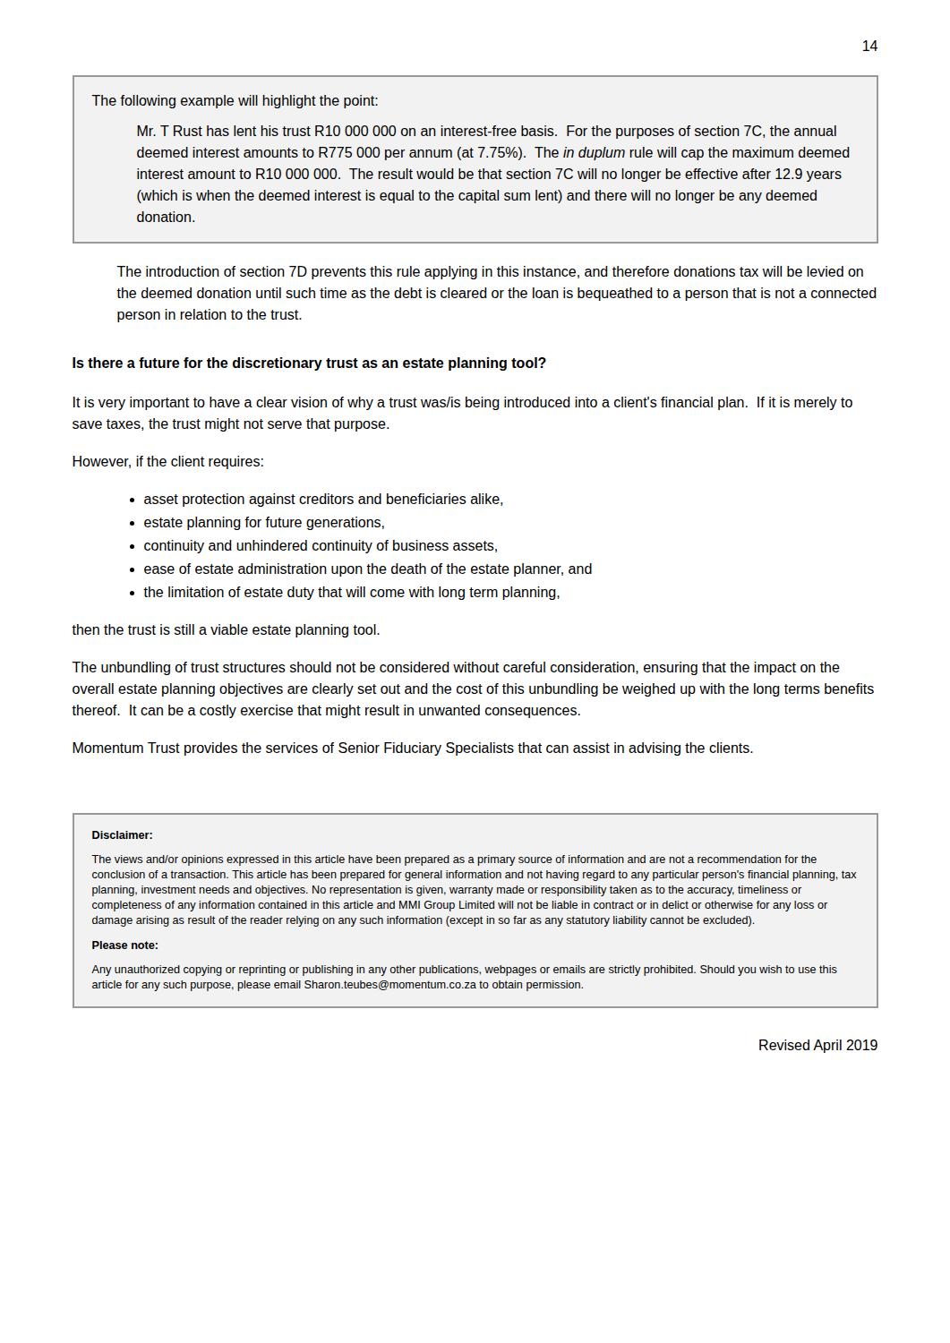14
The following example will highlight the point:
Mr. T Rust has lent his trust R10 000 000 on an interest-free basis. For the purposes of section 7C, the annual deemed interest amounts to R775 000 per annum (at 7.75%). The in duplum rule will cap the maximum deemed interest amount to R10 000 000. The result would be that section 7C will no longer be effective after 12.9 years (which is when the deemed interest is equal to the capital sum lent) and there will no longer be any deemed donation.
The introduction of section 7D prevents this rule applying in this instance, and therefore donations tax will be levied on the deemed donation until such time as the debt is cleared or the loan is bequeathed to a person that is not a connected person in relation to the trust.
Is there a future for the discretionary trust as an estate planning tool?
It is very important to have a clear vision of why a trust was/is being introduced into a client's financial plan. If it is merely to save taxes, the trust might not serve that purpose.
However, if the client requires:
asset protection against creditors and beneficiaries alike,
estate planning for future generations,
continuity and unhindered continuity of business assets,
ease of estate administration upon the death of the estate planner, and
the limitation of estate duty that will come with long term planning,
then the trust is still a viable estate planning tool.
The unbundling of trust structures should not be considered without careful consideration, ensuring that the impact on the overall estate planning objectives are clearly set out and the cost of this unbundling be weighed up with the long terms benefits thereof. It can be a costly exercise that might result in unwanted consequences.
Momentum Trust provides the services of Senior Fiduciary Specialists that can assist in advising the clients.
Disclaimer:
The views and/or opinions expressed in this article have been prepared as a primary source of information and are not a recommendation for the conclusion of a transaction. This article has been prepared for general information and not having regard to any particular person's financial planning, tax planning, investment needs and objectives. No representation is given, warranty made or responsibility taken as to the accuracy, timeliness or completeness of any information contained in this article and MMI Group Limited will not be liable in contract or in delict or otherwise for any loss or damage arising as result of the reader relying on any such information (except in so far as any statutory liability cannot be excluded).
Please note:
Any unauthorized copying or reprinting or publishing in any other publications, webpages or emails are strictly prohibited. Should you wish to use this article for any such purpose, please email Sharon.teubes@momentum.co.za to obtain permission.
Revised April 2019